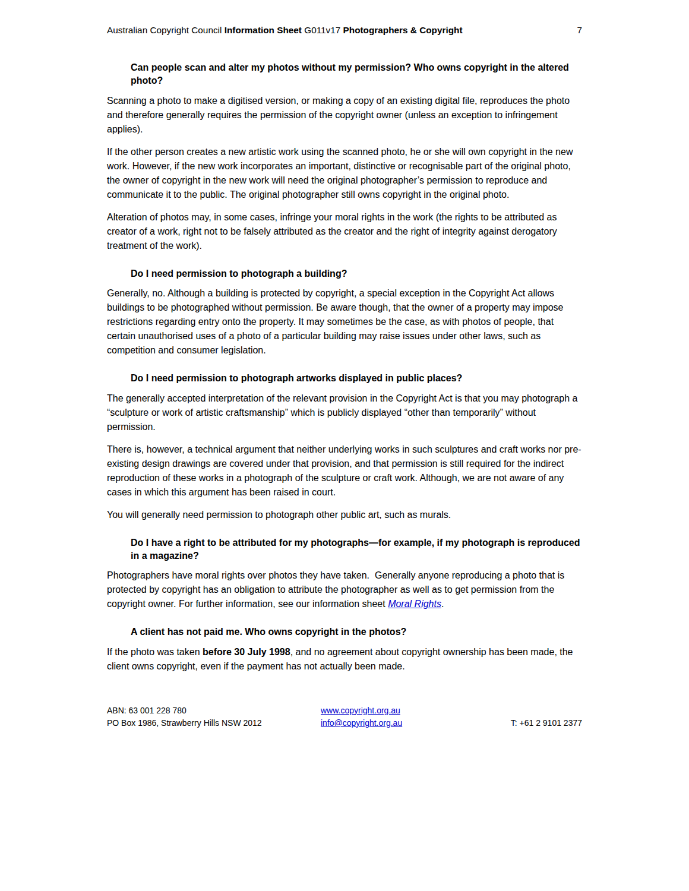Australian Copyright Council Information Sheet G011v17 Photographers & Copyright
7
Can people scan and alter my photos without my permission? Who owns copyright in the altered photo?
Scanning a photo to make a digitised version, or making a copy of an existing digital file, reproduces the photo and therefore generally requires the permission of the copyright owner (unless an exception to infringement applies).
If the other person creates a new artistic work using the scanned photo, he or she will own copyright in the new work. However, if the new work incorporates an important, distinctive or recognisable part of the original photo, the owner of copyright in the new work will need the original photographer’s permission to reproduce and communicate it to the public. The original photographer still owns copyright in the original photo.
Alteration of photos may, in some cases, infringe your moral rights in the work (the rights to be attributed as creator of a work, right not to be falsely attributed as the creator and the right of integrity against derogatory treatment of the work).
Do I need permission to photograph a building?
Generally, no. Although a building is protected by copyright, a special exception in the Copyright Act allows buildings to be photographed without permission. Be aware though, that the owner of a property may impose restrictions regarding entry onto the property. It may sometimes be the case, as with photos of people, that certain unauthorised uses of a photo of a particular building may raise issues under other laws, such as competition and consumer legislation.
Do I need permission to photograph artworks displayed in public places?
The generally accepted interpretation of the relevant provision in the Copyright Act is that you may photograph a “sculpture or work of artistic craftsmanship” which is publicly displayed “other than temporarily” without permission.
There is, however, a technical argument that neither underlying works in such sculptures and craft works nor pre-existing design drawings are covered under that provision, and that permission is still required for the indirect reproduction of these works in a photograph of the sculpture or craft work. Although, we are not aware of any cases in which this argument has been raised in court.
You will generally need permission to photograph other public art, such as murals.
Do I have a right to be attributed for my photographs—for example, if my photograph is reproduced in a magazine?
Photographers have moral rights over photos they have taken. Generally anyone reproducing a photo that is protected by copyright has an obligation to attribute the photographer as well as to get permission from the copyright owner. For further information, see our information sheet Moral Rights.
A client has not paid me. Who owns copyright in the photos?
If the photo was taken before 30 July 1998, and no agreement about copyright ownership has been made, the client owns copyright, even if the payment has not actually been made.
ABN: 63 001 228 780
PO Box 1986, Strawberry Hills NSW 2012
www.copyright.org.au
info@copyright.org.au T: +61 2 9101 2377